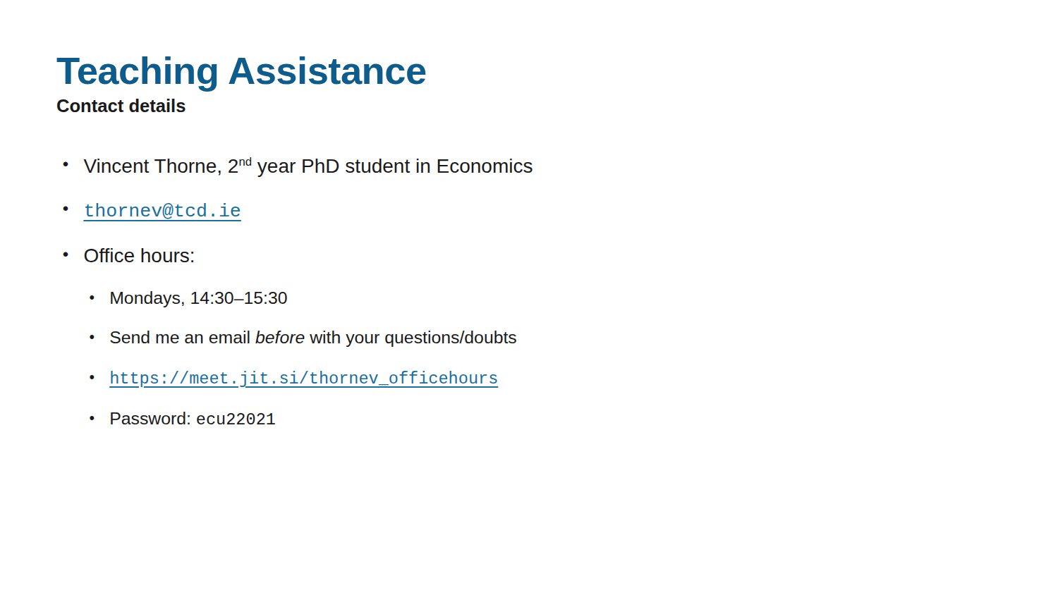Teaching Assistance
Contact details
Vincent Thorne, 2nd year PhD student in Economics
thornev@tcd.ie
Office hours:
Mondays, 14:30–15:30
Send me an email before with your questions/doubts
https://meet.jit.si/thornev_officehours
Password: ecu22021